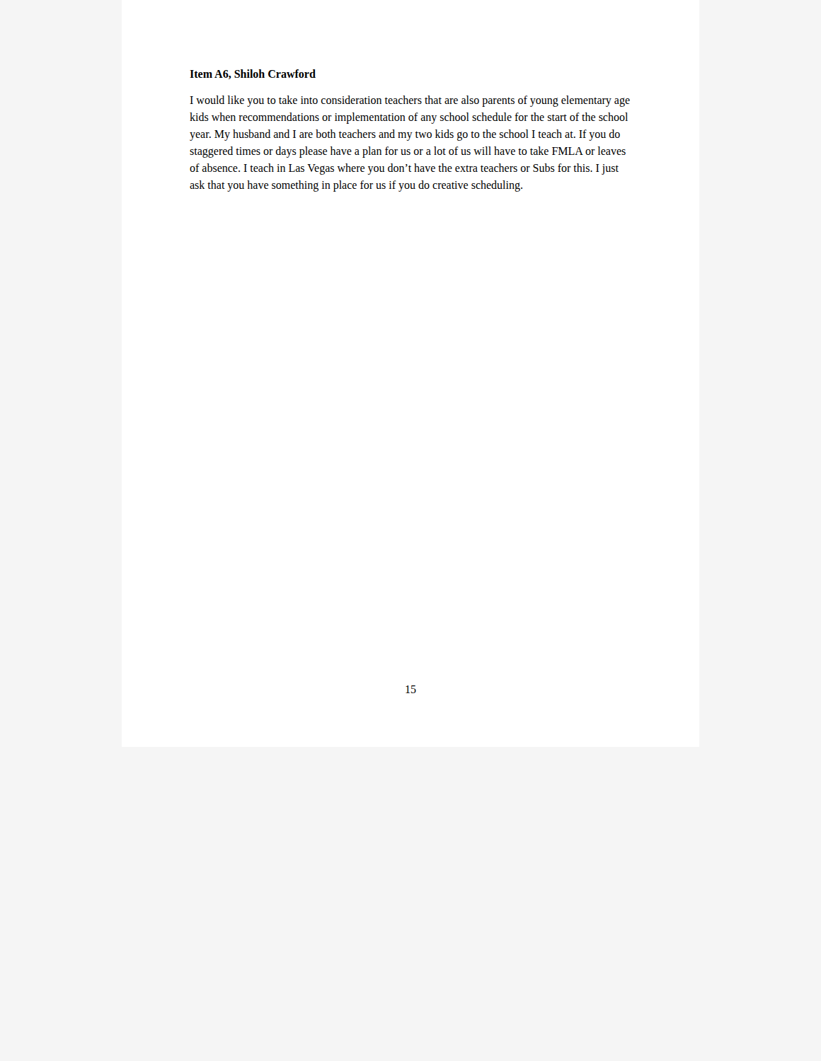Item A6, Shiloh Crawford
I would like you to take into consideration teachers that are also parents of young elementary age kids when recommendations or implementation of any school schedule for the start of the school year. My husband and I are both teachers and my two kids go to the school I teach at. If you do staggered times or days please have a plan for us or a lot of us will have to take FMLA or leaves of absence. I teach in Las Vegas where you don’t have the extra teachers or Subs for this. I just ask that you have something in place for us if you do creative scheduling.
15